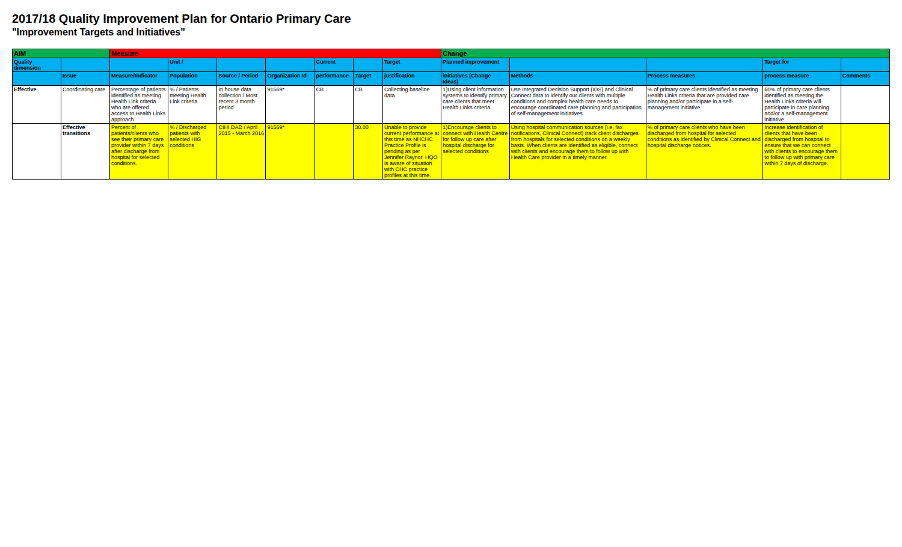2017/18 Quality Improvement Plan for Ontario Primary Care
"Improvement Targets and Initiatives"
| AIM | Measure | Change |
| Quality dimension | | | Unit / | | | Current | | Target | Planned improvement | | | Target for | |
| | Issue | Measure/Indicator | Population | Source / Period | Organization Id | performance | Target | justification | initiatives (Change Ideas) | Methods | Process measures | process measure | Comments |
| Effective | Coordinating care | Percentage of patients identified as meeting Health Link criteria who are offered access to Health Links approach | % / Patients meeting Health Link criteria | In house data collection / Most recent 3 month period | 91569* | CB | CB | Collecting baseline data. | 1)Using client information systems to identify primary care clients that meet Health Links criteria. | Use Integrated Decision Support (IDS) and Clinical Connect data to identify our clients with multiple conditions and complex health care needs to encourage coordinated care planning and participation of self-management initiatives. | % of primary care clients identified as meeting Health Links criteria that are provided care planning and/or participate in a self-management initiative. | 60% of primary care clients identified as meeting the Health Links criteria will participate in care planning and/or a self-management initiative. | |
| | Effective transitions | Percent of patients/clients who see their primary care provider within 7 days after discharge from hospital for selected conditions. | % / Discharged patients with selected HIG conditions | CIHI DAD / April 2015 - March 2016 | 91569* | | 30.00 | Unable to provide current performance at this time as NHCHC Practice Profile is pending as per Jennifer Raynor. HQO is aware of situation with CHC practice profiles at this time. | 1)Encourage clients to connect with Health Centre for follow up care after hospital discharge for selected conditions | Using hospital communication sources (i.e, fax notifications, Clinical Connect) track client discharges from hospitals for selected conditions on a weekly basis. When clients are identified as eligible, connect with clients and encourage them to follow up with Health Care provider in a timely manner. | % of primary care clients who have been discharged from hospital for selected conditions as identified by Clinical Connect and hospital discharge notices. | Increase identification of clients that have been discharged from hospital to ensure that we can connect with clients to encourage them to follow up with primary care within 7 days of discharge. | |